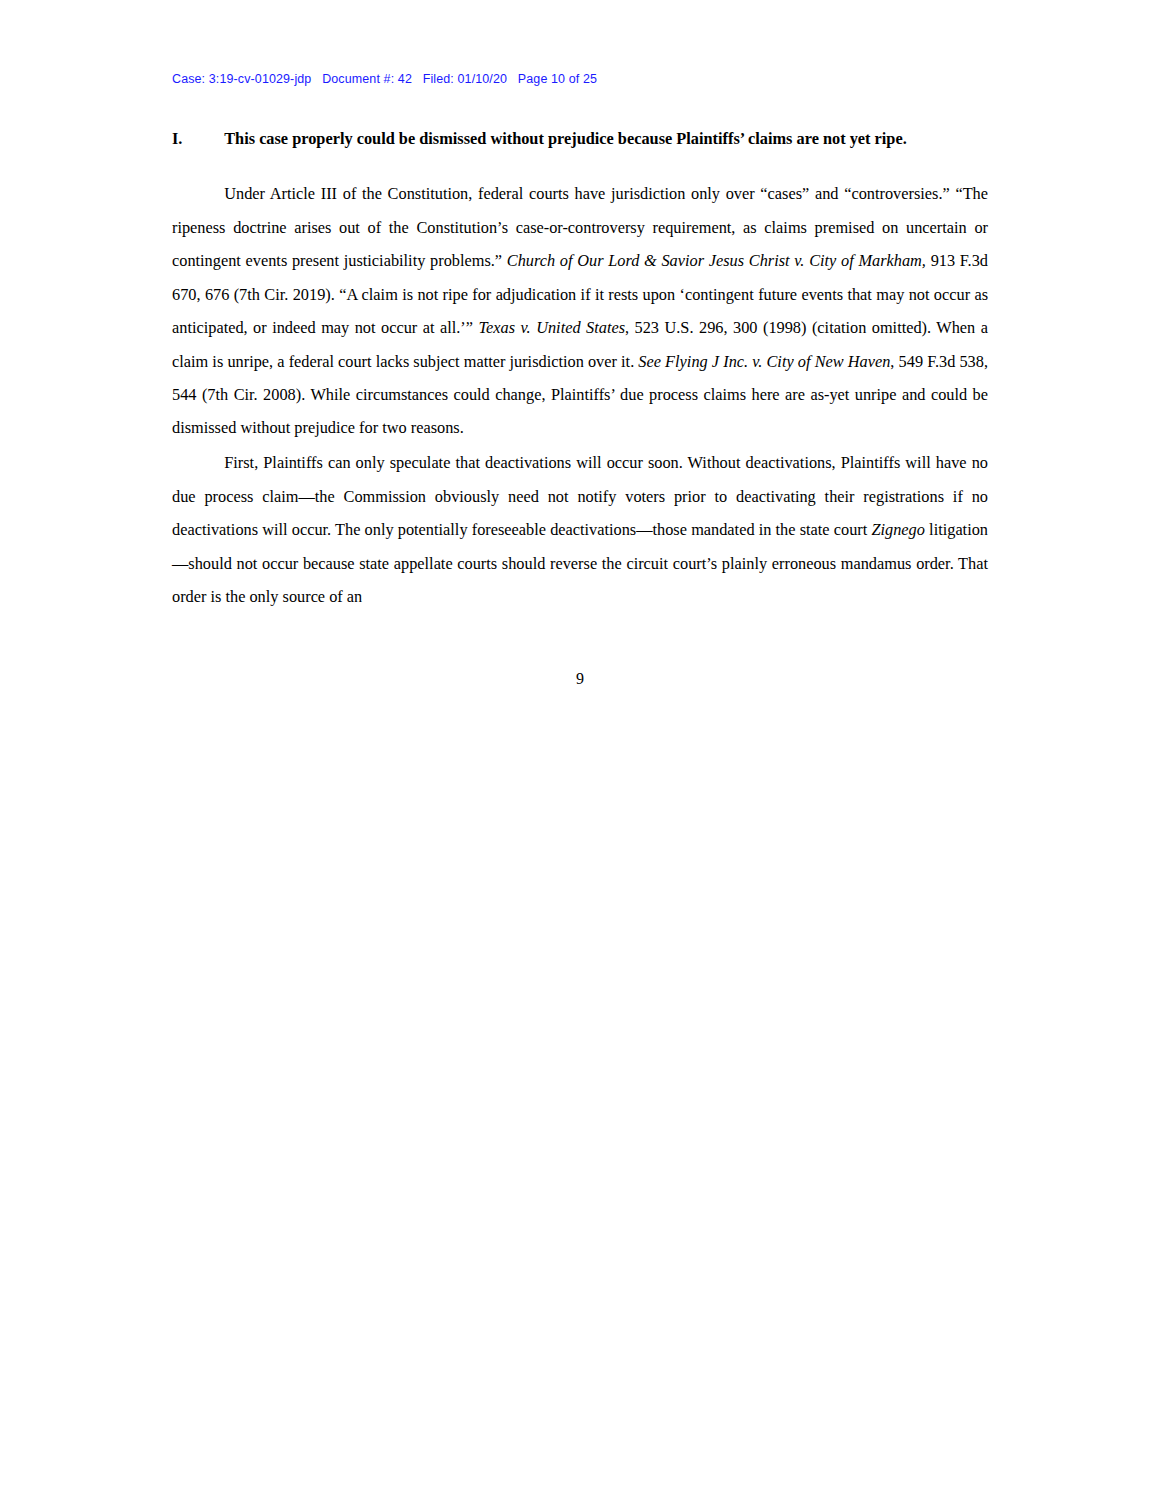Case: 3:19-cv-01029-jdp Document #: 42 Filed: 01/10/20 Page 10 of 25
I. This case properly could be dismissed without prejudice because Plaintiffs’ claims are not yet ripe.
Under Article III of the Constitution, federal courts have jurisdiction only over “cases” and “controversies.” “The ripeness doctrine arises out of the Constitution’s case-or-controversy requirement, as claims premised on uncertain or contingent events present justiciability problems.” Church of Our Lord & Savior Jesus Christ v. City of Markham, 913 F.3d 670, 676 (7th Cir. 2019). “A claim is not ripe for adjudication if it rests upon ‘contingent future events that may not occur as anticipated, or indeed may not occur at all.’” Texas v. United States, 523 U.S. 296, 300 (1998) (citation omitted). When a claim is unripe, a federal court lacks subject matter jurisdiction over it. See Flying J Inc. v. City of New Haven, 549 F.3d 538, 544 (7th Cir. 2008). While circumstances could change, Plaintiffs’ due process claims here are as-yet unripe and could be dismissed without prejudice for two reasons.
First, Plaintiffs can only speculate that deactivations will occur soon. Without deactivations, Plaintiffs will have no due process claim—the Commission obviously need not notify voters prior to deactivating their registrations if no deactivations will occur. The only potentially foreseeable deactivations—those mandated in the state court Zignego litigation—should not occur because state appellate courts should reverse the circuit court’s plainly erroneous mandamus order. That order is the only source of an
9